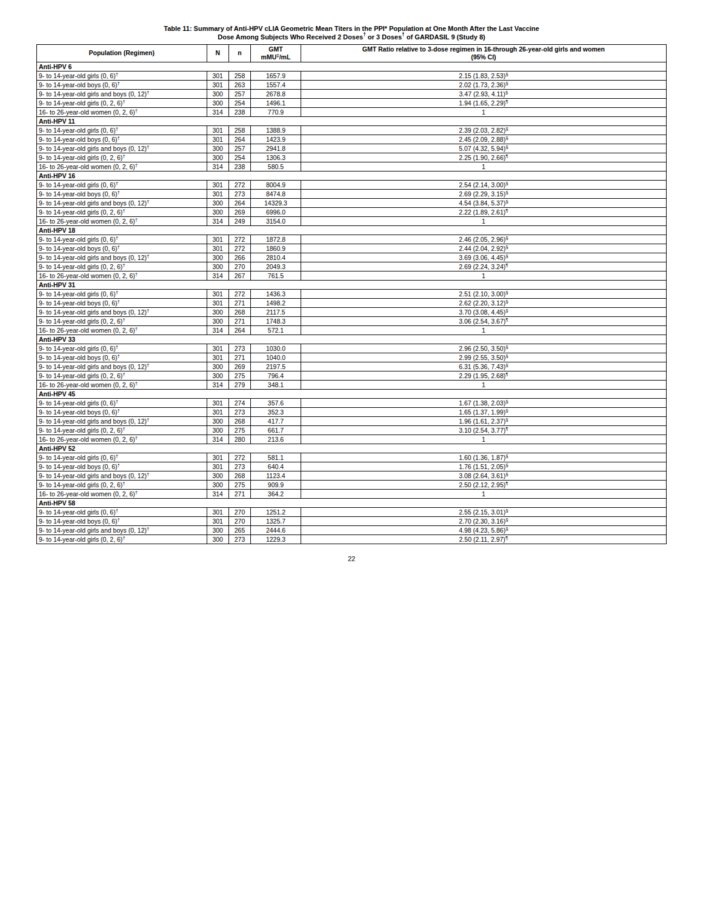Table 11: Summary of Anti-HPV cLIA Geometric Mean Titers in the PPI* Population at One Month After the Last Vaccine
Dose Among Subjects Who Received 2 Doses† or 3 Doses† of GARDASIL 9 (Study 8)
| Population (Regimen) | N | n | GMT mMU ‡ /mL | GMT Ratio relative to 3-dose regimen in 16-through 26-year-old girls and women (95% CI) |
| --- | --- | --- | --- | --- |
| Anti-HPV 6 |
| 9- to 14-year-old girls (0, 6) † | 301 | 258 | 1657.9 | 2.15 (1.83, 2.53) § |
| 9- to 14-year-old boys (0, 6) † | 301 | 263 | 1557.4 | 2.02 (1.73, 2.36) § |
| 9- to 14-year-old girls and boys (0, 12) † | 300 | 257 | 2678.8 | 3.47 (2.93, 4.11) § |
| 9- to 14-year-old girls (0, 2, 6) † | 300 | 254 | 1496.1 | 1.94 (1.65, 2.29) ¶ |
| 16- to 26-year-old women (0, 2, 6) † | 314 | 238 | 770.9 | 1 |
| Anti-HPV 11 |
| 9- to 14-year-old girls (0, 6) † | 301 | 258 | 1388.9 | 2.39 (2.03, 2.82) § |
| 9- to 14-year-old boys (0, 6) † | 301 | 264 | 1423.9 | 2.45 (2.09, 2.88) § |
| 9- to 14-year-old girls and boys (0, 12) † | 300 | 257 | 2941.8 | 5.07 (4.32, 5.94) § |
| 9- to 14-year-old girls (0, 2, 6) † | 300 | 254 | 1306.3 | 2.25 (1.90, 2.66) ¶ |
| 16- to 26-year-old women (0, 2, 6) † | 314 | 238 | 580.5 | 1 |
| Anti-HPV 16 |
| 9- to 14-year-old girls (0, 6) † | 301 | 272 | 8004.9 | 2.54 (2.14, 3.00) § |
| 9- to 14-year-old boys (0, 6) † | 301 | 273 | 8474.8 | 2.69 (2.29, 3.15) § |
| 9- to 14-year-old girls and boys (0, 12) † | 300 | 264 | 14329.3 | 4.54 (3.84, 5.37) § |
| 9- to 14-year-old girls (0, 2, 6) † | 300 | 269 | 6996.0 | 2.22 (1.89, 2.61) ¶ |
| 16- to 26-year-old women (0, 2, 6) † | 314 | 249 | 3154.0 | 1 |
| Anti-HPV 18 |
| 9- to 14-year-old girls (0, 6) † | 301 | 272 | 1872.8 | 2.46 (2.05, 2.96) § |
| 9- to 14-year-old boys (0, 6) † | 301 | 272 | 1860.9 | 2.44 (2.04, 2.92) § |
| 9- to 14-year-old girls and boys (0, 12) † | 300 | 266 | 2810.4 | 3.69 (3.06, 4.45) § |
| 9- to 14-year-old girls (0, 2, 6) † | 300 | 270 | 2049.3 | 2.69 (2.24, 3.24) ¶ |
| 16- to 26-year-old women (0, 2, 6) † | 314 | 267 | 761.5 | 1 |
| Anti-HPV 31 |
| 9- to 14-year-old girls (0, 6) † | 301 | 272 | 1436.3 | 2.51 (2.10, 3.00) § |
| 9- to 14-year-old boys (0, 6) † | 301 | 271 | 1498.2 | 2.62 (2.20, 3.12) § |
| 9- to 14-year-old girls and boys (0, 12) † | 300 | 268 | 2117.5 | 3.70 (3.08, 4.45) § |
| 9- to 14-year-old girls (0, 2, 6) † | 300 | 271 | 1748.3 | 3.06 (2.54, 3.67) ¶ |
| 16- to 26-year-old women (0, 2, 6) † | 314 | 264 | 572.1 | 1 |
| Anti-HPV 33 |
| 9- to 14-year-old girls (0, 6) † | 301 | 273 | 1030.0 | 2.96 (2.50, 3.50) § |
| 9- to 14-year-old boys (0, 6) † | 301 | 271 | 1040.0 | 2.99 (2.55, 3.50) § |
| 9- to 14-year-old girls and boys (0, 12) † | 300 | 269 | 2197.5 | 6.31 (5.36, 7.43) § |
| 9- to 14-year-old girls (0, 2, 6) † | 300 | 275 | 796.4 | 2.29 (1.95, 2.68) ¶ |
| 16- to 26-year-old women (0, 2, 6) † | 314 | 279 | 348.1 | 1 |
| Anti-HPV 45 |
| 9- to 14-year-old girls (0, 6) † | 301 | 274 | 357.6 | 1.67 (1.38, 2.03) § |
| 9- to 14-year-old boys (0, 6) † | 301 | 273 | 352.3 | 1.65 (1.37, 1.99) § |
| 9- to 14-year-old girls and boys (0, 12) † | 300 | 268 | 417.7 | 1.96 (1.61, 2.37) § |
| 9- to 14-year-old girls (0, 2, 6) † | 300 | 275 | 661.7 | 3.10 (2.54, 3.77) ¶ |
| 16- to 26-year-old women (0, 2, 6) † | 314 | 280 | 213.6 | 1 |
| Anti-HPV 52 |
| 9- to 14-year-old girls (0, 6) † | 301 | 272 | 581.1 | 1.60 (1.36, 1.87) § |
| 9- to 14-year-old boys (0, 6) † | 301 | 273 | 640.4 | 1.76 (1.51, 2.05) § |
| 9- to 14-year-old girls and boys (0, 12) † | 300 | 268 | 1123.4 | 3.08 (2.64, 3.61) § |
| 9- to 14-year-old girls (0, 2, 6) † | 300 | 275 | 909.9 | 2.50 (2.12, 2.95) ¶ |
| 16- to 26-year-old women (0, 2, 6) † | 314 | 271 | 364.2 | 1 |
| Anti-HPV 58 |
| 9- to 14-year-old girls (0, 6) † | 301 | 270 | 1251.2 | 2.55 (2.15, 3.01) § |
| 9- to 14-year-old boys (0, 6) † | 301 | 270 | 1325.7 | 2.70 (2.30, 3.16) § |
| 9- to 14-year-old girls and boys (0, 12) † | 300 | 265 | 2444.6 | 4.98 (4.23, 5.86) § |
| 9- to 14-year-old girls (0, 2, 6) † | 300 | 273 | 1229.3 | 2.50 (2.11, 2.97) ¶ |
22